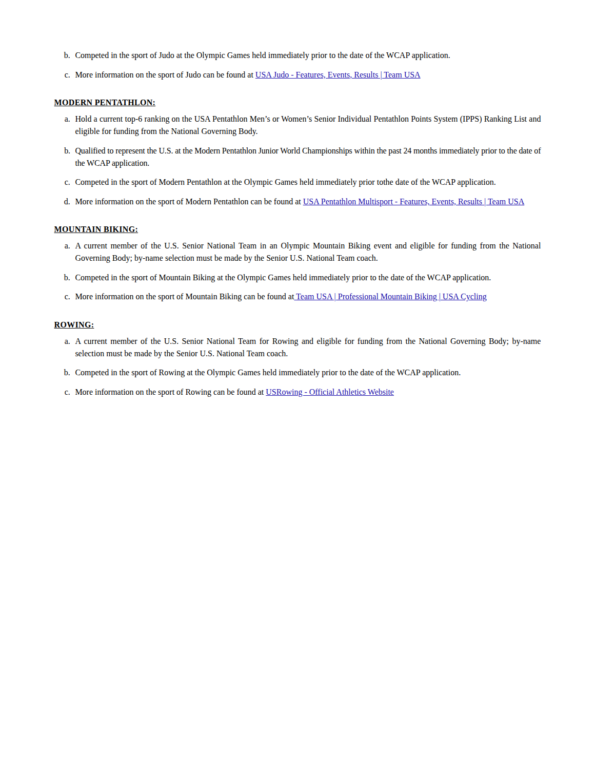Competed in the sport of Judo at the Olympic Games held immediately prior to the date of the WCAP application.
More information on the sport of Judo can be found at USA Judo - Features, Events, Results | Team USA
MODERN PENTATHLON:
Hold a current top-6 ranking on the USA Pentathlon Men’s or Women’s Senior Individual Pentathlon Points System (IPPS) Ranking List and eligible for funding from the National Governing Body.
Qualified to represent the U.S. at the Modern Pentathlon Junior World Championships within the past 24 months immediately prior to the date of the WCAP application.
Competed in the sport of Modern Pentathlon at the Olympic Games held immediately prior tothe date of the WCAP application.
More information on the sport of Modern Pentathlon can be found at USA Pentathlon Multisport - Features, Events, Results | Team USA
MOUNTAIN BIKING:
A current member of the U.S. Senior National Team in an Olympic Mountain Biking event and eligible for funding from the National Governing Body; by-name selection must be made by the Senior U.S. National Team coach.
Competed in the sport of Mountain Biking at the Olympic Games held immediately prior to the date of the WCAP application.
More information on the sport of Mountain Biking can be found at Team USA | Professional Mountain Biking | USA Cycling
ROWING:
A current member of the U.S. Senior National Team for Rowing and eligible for funding from the National Governing Body; by-name selection must be made by the Senior U.S. National Team coach.
Competed in the sport of Rowing at the Olympic Games held immediately prior to the date of the WCAP application.
More information on the sport of Rowing can be found at USRowing - Official Athletics Website